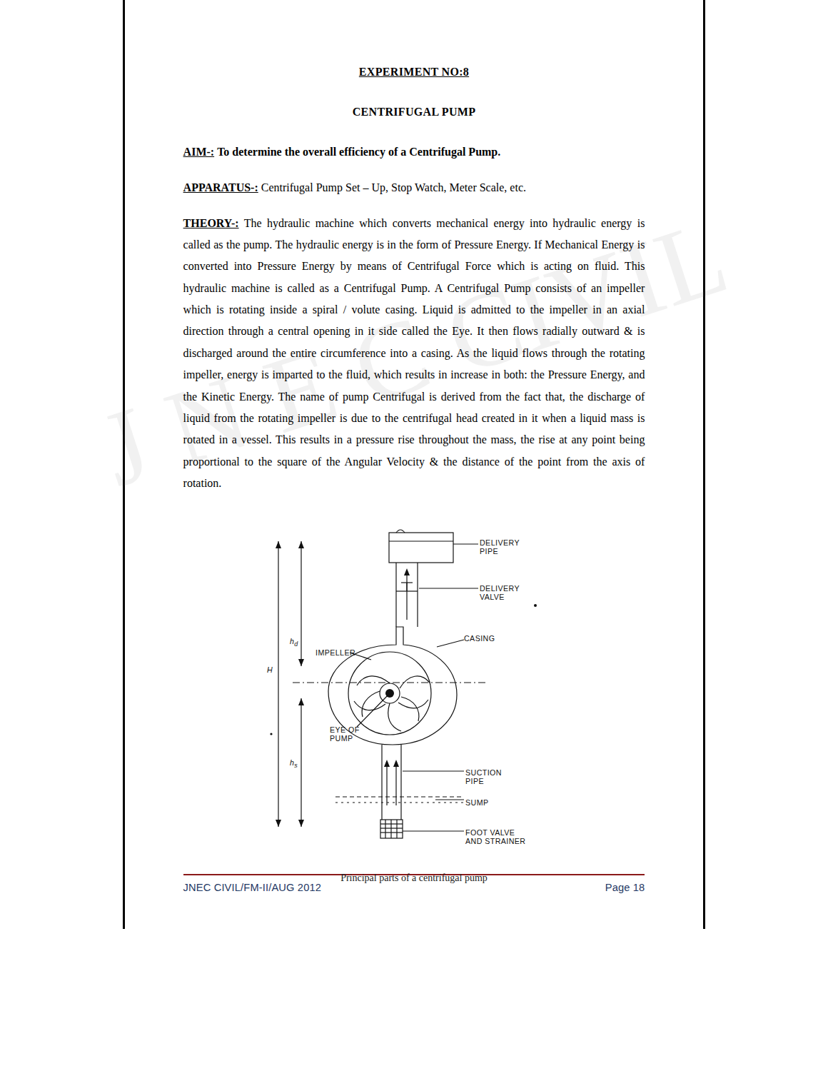J N E C CIVIL
EXPERIMENT NO:8
CENTRIFUGAL PUMP
AIM-: To determine the overall efficiency of a Centrifugal Pump.
APPARATUS-: Centrifugal Pump Set – Up, Stop Watch, Meter Scale, etc.
THEORY-: The hydraulic machine which converts mechanical energy into hydraulic energy is called as the pump. The hydraulic energy is in the form of Pressure Energy. If Mechanical Energy is converted into Pressure Energy by means of Centrifugal Force which is acting on fluid. This hydraulic machine is called as a Centrifugal Pump. A Centrifugal Pump consists of an impeller which is rotating inside a spiral / volute casing. Liquid is admitted to the impeller in an axial direction through a central opening in it side called the Eye. It then flows radially outward & is discharged around the entire circumference into a casing. As the liquid flows through the rotating impeller, energy is imparted to the fluid, which results in increase in both: the Pressure Energy, and the Kinetic Energy. The name of pump Centrifugal is derived from the fact that, the discharge of liquid from the rotating impeller is due to the centrifugal head created in it when a liquid mass is rotated in a vessel. This results in a pressure rise throughout the mass, the rise at any point being proportional to the square of the Angular Velocity & the distance of the point from the axis of rotation.
DELIVERY PIPE DELIVERY VALVE CASING IMPELLER EYE OF PUMP SUCTION PIPE SUMP FOOT VALVE AND STRAINER hd H hs
Principal parts of a centrifugal pump
JNEC CIVIL/FM-II/AUG 2012 Page 18